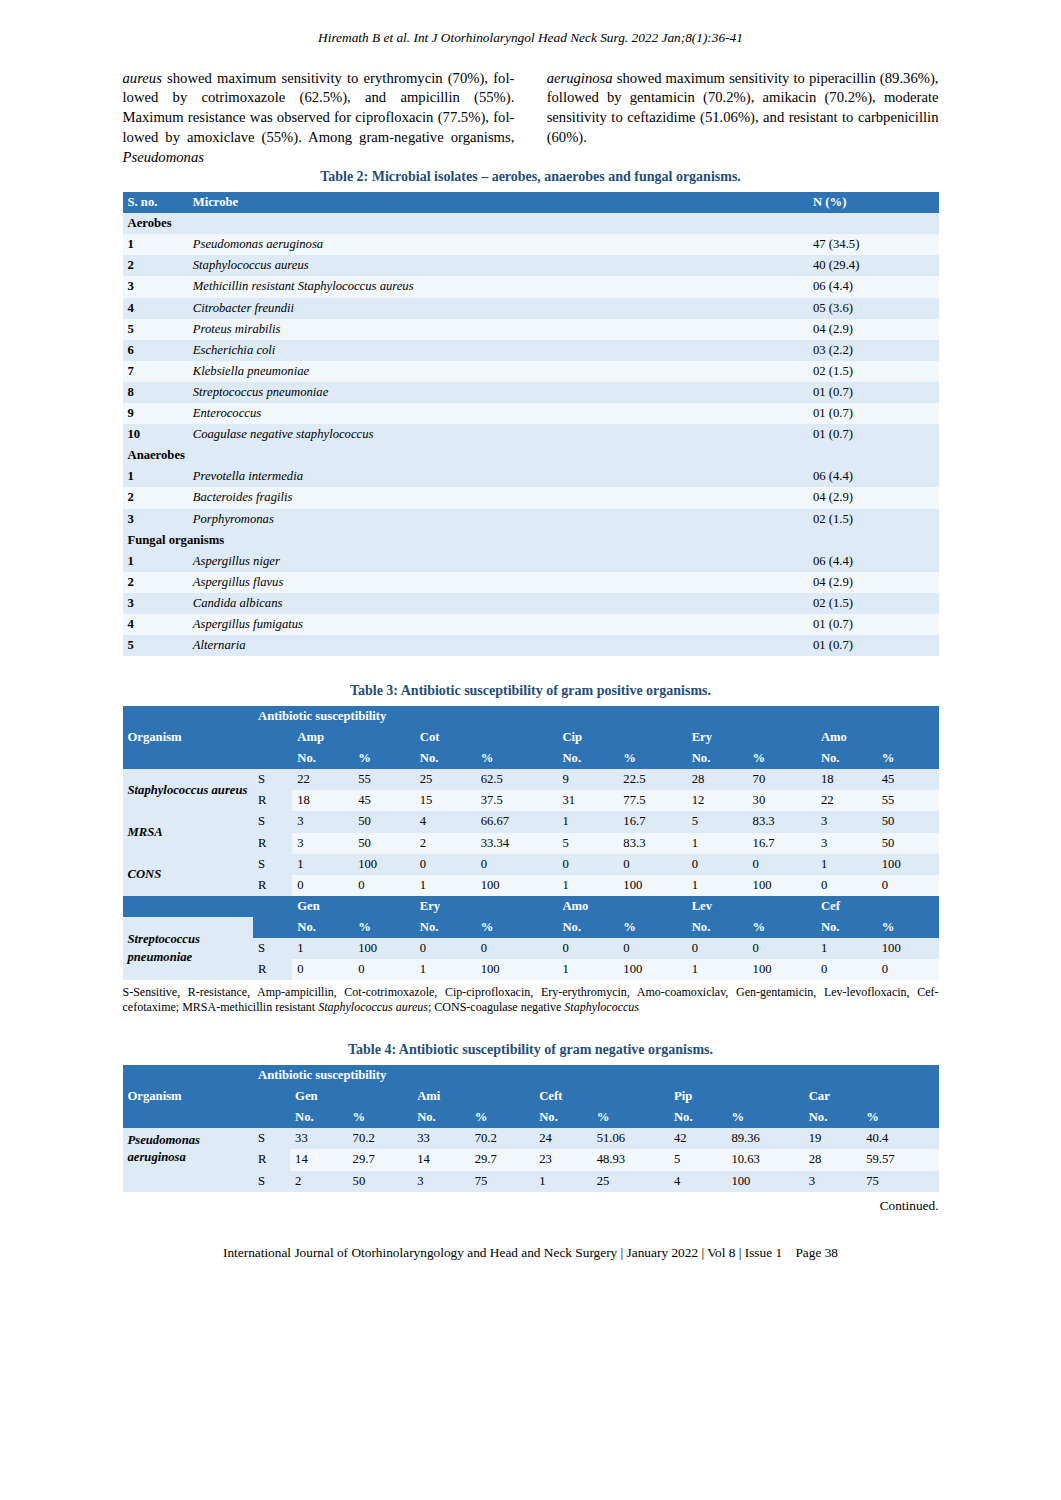Hiremath B et al. Int J Otorhinolaryngol Head Neck Surg. 2022 Jan;8(1):36-41
aureus showed maximum sensitivity to erythromycin (70%), followed by cotrimoxazole (62.5%), and ampicillin (55%). Maximum resistance was observed for ciprofloxacin (77.5%), followed by amoxiclave (55%). Among gram-negative organisms, Pseudomonas
aeruginosa showed maximum sensitivity to piperacillin (89.36%), followed by gentamicin (70.2%), amikacin (70.2%), moderate sensitivity to ceftazidime (51.06%), and resistant to carbpenicillin (60%).
Table 2: Microbial isolates – aerobes, anaerobes and fungal organisms.
| S. no. | Microbe | N (%) |
| --- | --- | --- |
| Aerobes |
| 1 | Pseudomonas aeruginosa | 47 (34.5) |
| 2 | Staphylococcus aureus | 40 (29.4) |
| 3 | Methicillin resistant Staphylococcus aureus | 06 (4.4) |
| 4 | Citrobacter freundii | 05 (3.6) |
| 5 | Proteus mirabilis | 04 (2.9) |
| 6 | Escherichia coli | 03 (2.2) |
| 7 | Klebsiella pneumoniae | 02 (1.5) |
| 8 | Streptococcus pneumoniae | 01 (0.7) |
| 9 | Enterococcus | 01 (0.7) |
| 10 | Coagulase negative staphylococcus | 01 (0.7) |
| Anaerobes |
| 1 | Prevotella intermedia | 06 (4.4) |
| 2 | Bacteroides fragilis | 04 (2.9) |
| 3 | Porphyromonas | 02 (1.5) |
| Fungal organisms |
| 1 | Aspergillus niger | 06 (4.4) |
| 2 | Aspergillus flavus | 04 (2.9) |
| 3 | Candida albicans | 02 (1.5) |
| 4 | Aspergillus fumigatus | 01 (0.7) |
| 5 | Alternaria | 01 (0.7) |
Table 3: Antibiotic susceptibility of gram positive organisms.
| Organism | Antibiotic susceptibility |
| --- | --- |
| | Amp | Cot | Cip | Ery | Amo |
| | No. | % | No. | % | No. | % | No. | % | No. | % |
| Staphylococcus aureus | S | 22 | 55 | 25 | 62.5 | 9 | 22.5 | 28 | 70 | 18 | 45 |
| R | 18 | 45 | 15 | 37.5 | 31 | 77.5 | 12 | 30 | 22 | 55 |
| MRSA | S | 3 | 50 | 4 | 66.67 | 1 | 16.7 | 5 | 83.3 | 3 | 50 |
| R | 3 | 50 | 2 | 33.34 | 5 | 83.3 | 1 | 16.7 | 3 | 50 |
| CONS | S | 1 | 100 | 0 | 0 | 0 | 0 | 0 | 0 | 1 | 100 |
| R | 0 | 0 | 1 | 100 | 1 | 100 | 1 | 100 | 0 | 0 |
| | | Gen | Ery | Amo | Lev | Cef |
| Streptococcus pneumoniae | | No. | % | No. | % | No. | % | No. | % | No. | % |
| S | 1 | 100 | 0 | 0 | 0 | 0 | 0 | 0 | 1 | 100 |
| R | 0 | 0 | 1 | 100 | 1 | 100 | 1 | 100 | 0 | 0 |
S-Sensitive, R-resistance, Amp-ampicillin, Cot-cotrimoxazole, Cip-ciprofloxacin, Ery-erythromycin, Amo-coamoxiclav, Gen-gentamicin, Lev-levofloxacin, Cef-cefotaxime; MRSA-methicillin resistant Staphylococcus aureus; CONS-coagulase negative Staphylococcus
Table 4: Antibiotic susceptibility of gram negative organisms.
| Organism | Antibiotic susceptibility |
| --- | --- |
| | Gen | Ami | Ceft | Pip | Car |
| | No. | % | No. | % | No. | % | No. | % | No. | % |
| Pseudomonas aeruginosa | S | 33 | 70.2 | 33 | 70.2 | 24 | 51.06 | 42 | 89.36 | 19 | 40.4 |
| R | 14 | 29.7 | 14 | 29.7 | 23 | 48.93 | 5 | 10.63 | 28 | 59.57 |
| | S | 2 | 50 | 3 | 75 | 1 | 25 | 4 | 100 | 3 | 75 |
Continued.
International Journal of Otorhinolaryngology and Head and Neck Surgery | January 2022 | Vol 8 | Issue 1 Page 38